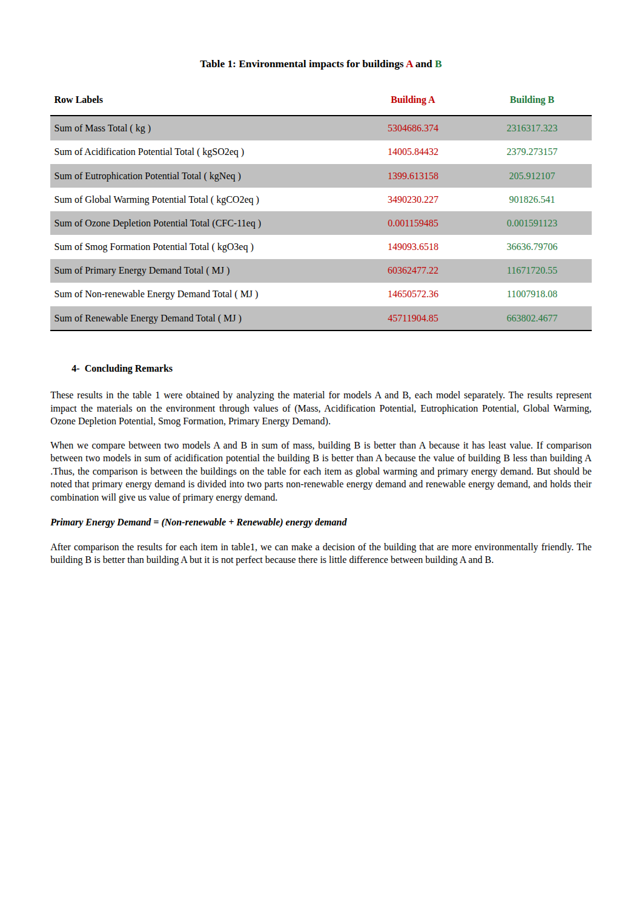Table 1: Environmental impacts for buildings A and B
| Row Labels | Building A | Building B |
| --- | --- | --- |
| Sum of Mass Total ( kg ) | 5304686.374 | 2316317.323 |
| Sum of Acidification Potential Total ( kgSO2eq ) | 14005.84432 | 2379.273157 |
| Sum of Eutrophication Potential Total ( kgNeq ) | 1399.613158 | 205.912107 |
| Sum of Global Warming Potential Total ( kgCO2eq ) | 3490230.227 | 901826.541 |
| Sum of Ozone Depletion Potential Total (CFC-11eq ) | 0.001159485 | 0.001591123 |
| Sum of Smog Formation Potential Total ( kgO3eq ) | 149093.6518 | 36636.79706 |
| Sum of Primary Energy Demand Total ( MJ ) | 60362477.22 | 11671720.55 |
| Sum of Non-renewable Energy Demand Total ( MJ ) | 14650572.36 | 11007918.08 |
| Sum of Renewable Energy Demand Total ( MJ ) | 45711904.85 | 663802.4677 |
4- Concluding Remarks
These results in the table 1 were obtained by analyzing the material for models A and B, each model separately. The results represent impact the materials on the environment through values of (Mass, Acidification Potential, Eutrophication Potential, Global Warming, Ozone Depletion Potential, Smog Formation, Primary Energy Demand).
When we compare between two models A and B in sum of mass, building B is better than A because it has least value. If comparison between two models in sum of acidification potential the building B is better than A because the value of building B less than building A .Thus, the comparison is between the buildings on the table for each item as global warming and primary energy demand. But should be noted that primary energy demand is divided into two parts non-renewable energy demand and renewable energy demand, and holds their combination will give us value of primary energy demand.
Primary Energy Demand = (Non-renewable + Renewable) energy demand
After comparison the results for each item in table1, we can make a decision of the building that are more environmentally friendly. The building B is better than building A but it is not perfect because there is little difference between building A and B.